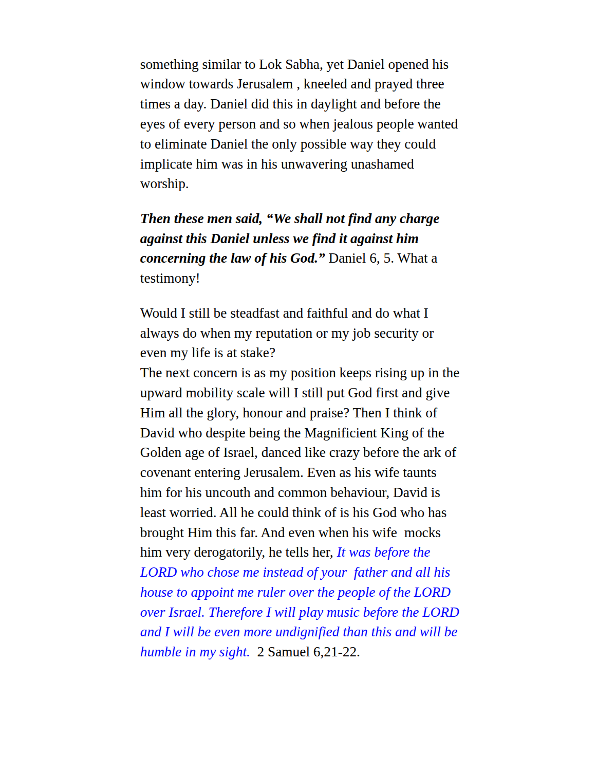something similar to Lok Sabha, yet Daniel opened his window towards Jerusalem , kneeled and prayed three times a day. Daniel did this in daylight and before the eyes of every person and so when jealous people wanted to eliminate Daniel the only possible way they could implicate him was in his unwavering unashamed worship.
Then these men said, “We shall not find any charge against this Daniel unless we find it against him concerning the law of his God.” Daniel 6, 5. What a testimony!
Would I still be steadfast and faithful and do what I always do when my reputation or my job security or even my life is at stake?
The next concern is as my position keeps rising up in the upward mobility scale will I still put God first and give Him all the glory, honour and praise? Then I think of David who despite being the Magnificient King of the Golden age of Israel, danced like crazy before the ark of covenant entering Jerusalem. Even as his wife taunts him for his uncouth and common behaviour, David is least worried. All he could think of is his God who has brought Him this far. And even when his wife mocks him very derogatorily, he tells her, It was before the LORD who chose me instead of your father and all his house to appoint me ruler over the people of the LORD over Israel. Therefore I will play music before the LORD and I will be even more undignified than this and will be humble in my sight. 2 Samuel 6,21-22.